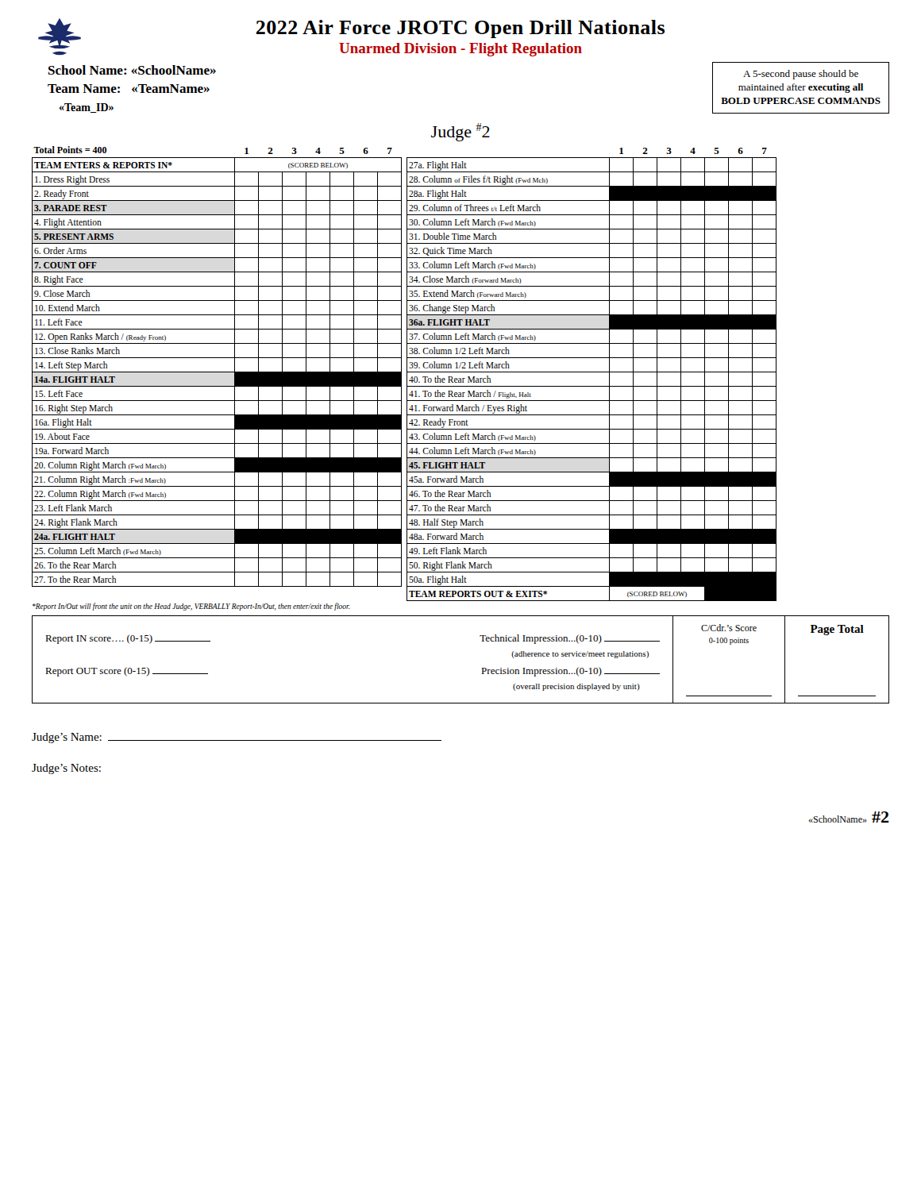2022 Air Force JROTC Open Drill Nationals
Unarmed Division - Flight Regulation
School Name: «SchoolName»
Team Name: «TeamName»
«Team_ID»
A 5-second pause should be
maintained after executing all
BOLD UPPERCASE COMMANDS
Judge #2
| Total Points = 400 | 1 | 2 | 3 | 4 | 5 | 6 | 7 |
| TEAM ENTERS & REPORTS IN* | (SCORED BELOW) |
| 1. Dress Right Dress | | | | | | | |
| 2. Ready Front | | | | | | | |
| 3. PARADE REST | | | | | | | |
| 4. Flight Attention | | | | | | | |
| 5. PRESENT ARMS | | | | | | | |
| 6. Order Arms | | | | | | | |
| 7. COUNT OFF | | | | | | | |
| 8. Right Face | | | | | | | |
| 9. Close March | | | | | | | |
| 10. Extend March | | | | | | | |
| 11. Left Face | | | | | | | |
| 12. Open Ranks March / (Ready Front) | | | | | | | |
| 13. Close Ranks March | | | | | | | |
| 14. Left Step March | | | | | | | |
| 14a. FLIGHT HALT | |
| 15. Left Face | | | | | | | |
| 16. Right Step March | | | | | | | |
| 16a. Flight Halt | |
| 19. About Face | | | | | | | |
| 19a. Forward March | | | | | | | |
| 20. Column Right March (Fwd March) | |
| 21. Column Right March :Fwd March) | | | | | | | |
| 22. Column Right March (Fwd March) | | | | | | | |
| 23. Left Flank March | | | | | | | |
| 24. Right Flank March | | | | | | | |
| 24a. FLIGHT HALT | |
| 25. Column Left March (Fwd March) | | | | | | | |
| 26. To the Rear March | | | | | | | |
| 27. To the Rear March | | | | | | | |
| | 1 | 2 | 3 | 4 | 5 | 6 | 7 |
| 27a. Flight Halt | | | | | | | |
| 28. Column of Files f/t Right (Fwd Mch) | | | | | | | |
| 28a. Flight Halt | |
| 29. Column of Threes t/t Left March | | | | | | | |
| 30. Column Left March (Fwd March) | | | | | | | |
| 31. Double Time March | | | | | | | |
| 32. Quick Time March | | | | | | | |
| 33. Column Left March (Fwd March) | | | | | | | |
| 34. Close March (Forward March) | | | | | | | |
| 35. Extend March (Forward March) | | | | | | | |
| 36. Change Step March | | | | | | | |
| 36a. FLIGHT HALT | |
| 37. Column Left March (Fwd March) | | | | | | | |
| 38. Column 1/2 Left March | | | | | | | |
| 39. Column 1/2 Left March | | | | | | | |
| 40. To the Rear March | | | | | | | |
| 41. To the Rear March / Flight, Halt | | | | | | | |
| 41. Forward March / Eyes Right | | | | | | | |
| 42. Ready Front | | | | | | | |
| 43. Column Left March (Fwd March) | | | | | | | |
| 44. Column Left March (Fwd March) | | | | | | | |
| 45. FLIGHT HALT | | | | | | | |
| 45a. Forward March | |
| 46. To the Rear March | | | | | | | |
| 47. To the Rear March | | | | | | | |
| 48. Half Step March | | | | | | | |
| 48a. Forward March | |
| 49. Left Flank March | | | | | | | |
| 50. Right Flank March | | | | | | | |
| 50a. Flight Halt | |
| TEAM REPORTS OUT & EXITS* | (SCORED BELOW) | |
*Report In/Out will front the unit on the Head Judge, VERBALLY Report-In/Out, then enter/exit the floor.
Report IN score…. (0-15) Technical Impression...(0-10)
(adherence to service/meet regulations)
Report OUT score (0-15) Precision Impression...(0-10)
(overall precision displayed by unit)
C/Cdr.’s Score
0-100 points
Page Total
Judge’s Name:
Judge’s Notes:
«SchoolName» #2